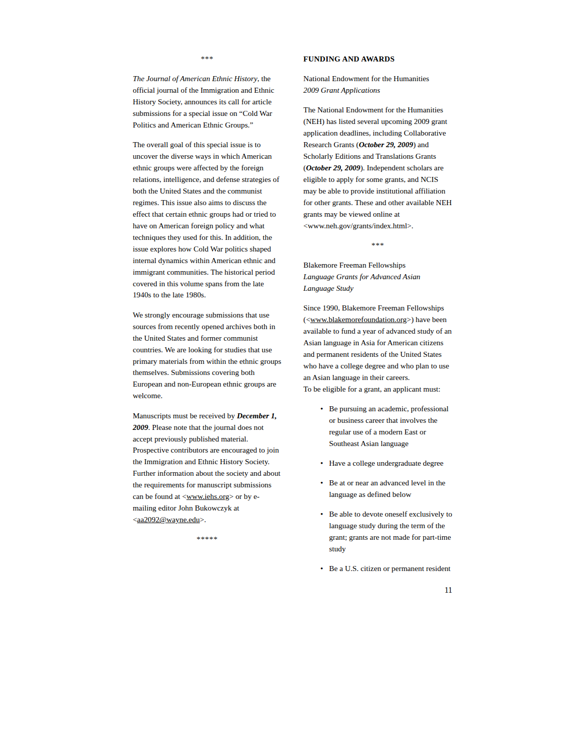***
The Journal of American Ethnic History, the official journal of the Immigration and Ethnic History Society, announces its call for article submissions for a special issue on “Cold War Politics and American Ethnic Groups.”
The overall goal of this special issue is to uncover the diverse ways in which American ethnic groups were affected by the foreign relations, intelligence, and defense strategies of both the United States and the communist regimes. This issue also aims to discuss the effect that certain ethnic groups had or tried to have on American foreign policy and what techniques they used for this. In addition, the issue explores how Cold War politics shaped internal dynamics within American ethnic and immigrant communities. The historical period covered in this volume spans from the late 1940s to the late 1980s.
We strongly encourage submissions that use sources from recently opened archives both in the United States and former communist countries. We are looking for studies that use primary materials from within the ethnic groups themselves. Submissions covering both European and non-European ethnic groups are welcome.
Manuscripts must be received by December 1, 2009. Please note that the journal does not accept previously published material. Prospective contributors are encouraged to join the Immigration and Ethnic History Society. Further information about the society and about the requirements for manuscript submissions can be found at <www.iehs.org> or by e-mailing editor John Bukowczyk at <aa2092@wayne.edu>.
*****
FUNDING AND AWARDS
National Endowment for the Humanities 2009 Grant Applications
The National Endowment for the Humanities (NEH) has listed several upcoming 2009 grant application deadlines, including Collaborative Research Grants (October 29, 2009) and Scholarly Editions and Translations Grants (October 29, 2009). Independent scholars are eligible to apply for some grants, and NCIS may be able to provide institutional affiliation for other grants. These and other available NEH grants may be viewed online at <www.neh.gov/grants/index.html>.
***
Blakemore Freeman Fellowships Language Grants for Advanced Asian Language Study
Since 1990, Blakemore Freeman Fellowships (<www.blakemorefoundation.org>) have been available to fund a year of advanced study of an Asian language in Asia for American citizens and permanent residents of the United States who have a college degree and who plan to use an Asian language in their careers.
To be eligible for a grant, an applicant must:
Be pursuing an academic, professional or business career that involves the regular use of a modern East or Southeast Asian language
Have a college undergraduate degree
Be at or near an advanced level in the language as defined below
Be able to devote oneself exclusively to language study during the term of the grant; grants are not made for part-time study
Be a U.S. citizen or permanent resident
11